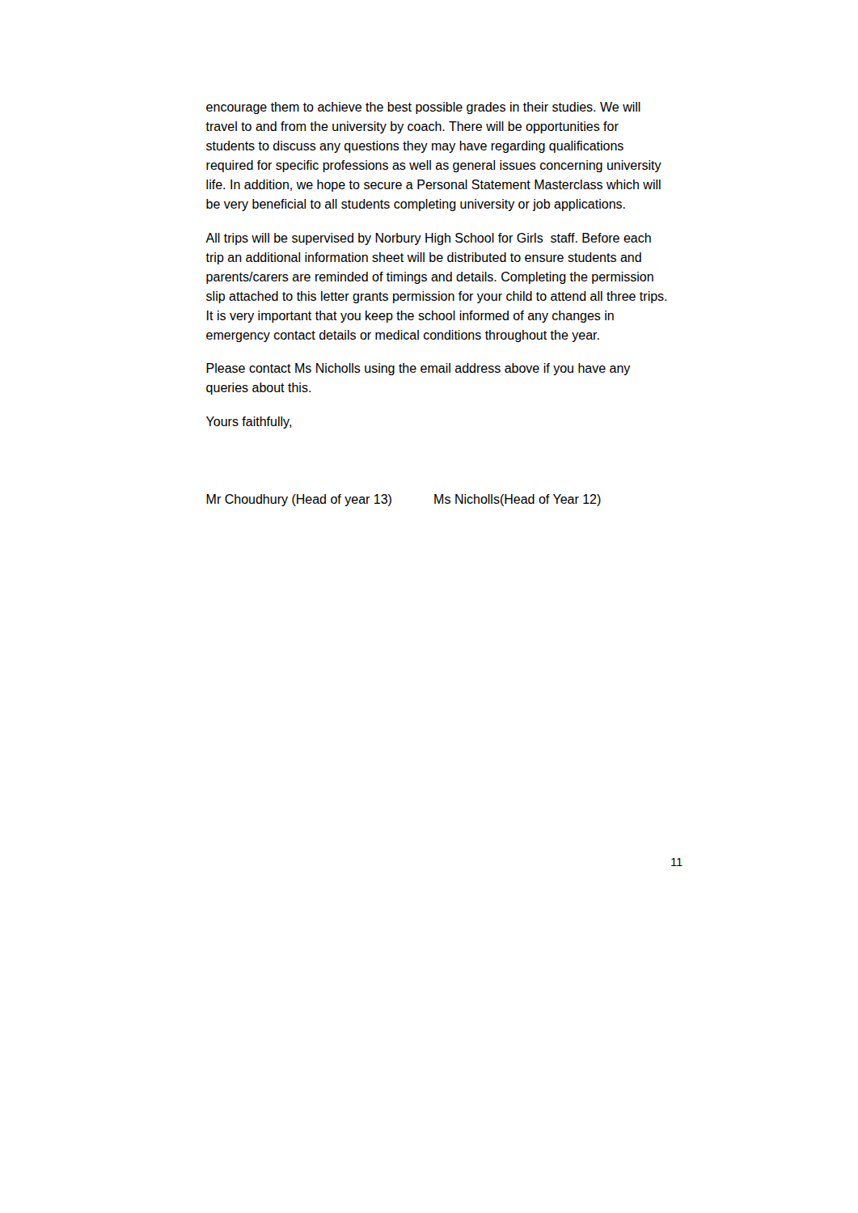encourage them to achieve the best possible grades in their studies. We will travel to and from the university by coach. There will be opportunities for students to discuss any questions they may have regarding qualifications required for specific professions as well as general issues concerning university life. In addition, we hope to secure a Personal Statement Masterclass which will be very beneficial to all students completing university or job applications.
All trips will be supervised by Norbury High School for Girls staff. Before each trip an additional information sheet will be distributed to ensure students and parents/carers are reminded of timings and details. Completing the permission slip attached to this letter grants permission for your child to attend all three trips. It is very important that you keep the school informed of any changes in emergency contact details or medical conditions throughout the year.
Please contact Ms Nicholls using the email address above if you have any queries about this.
Yours faithfully,
| Mr Choudhury (Head of year 13) | Ms Nicholls(Head of Year 12) |
11